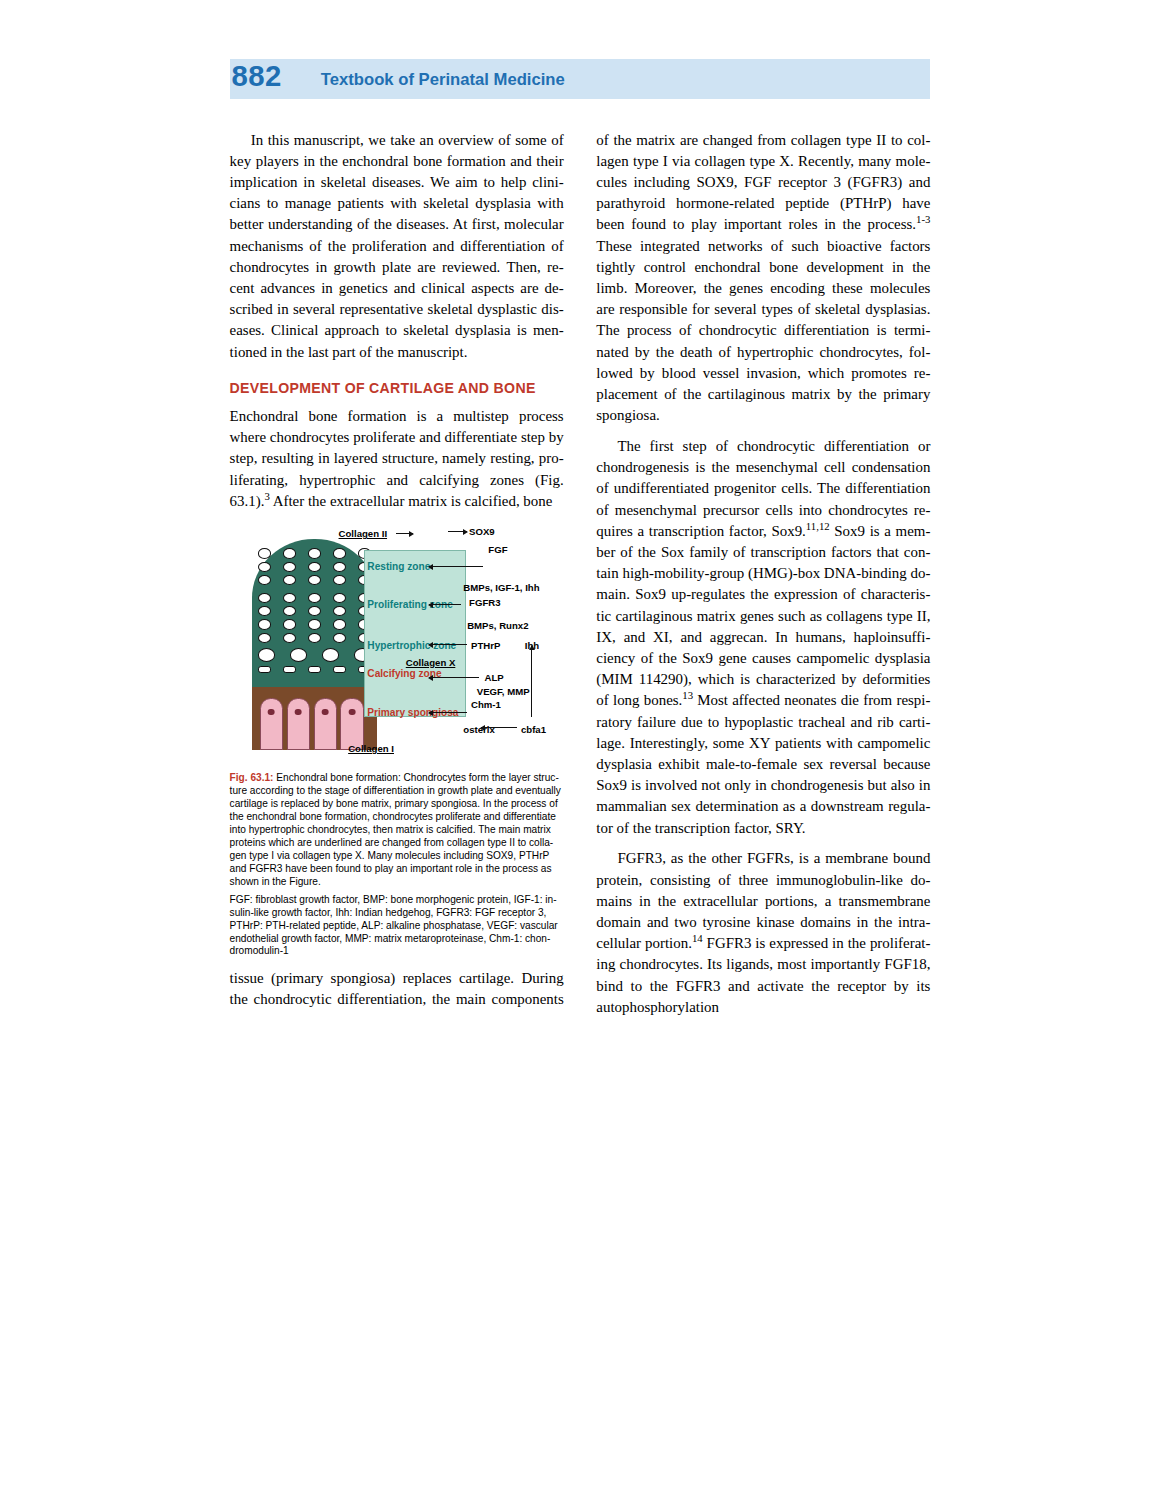882
Textbook of Perinatal Medicine
In this manuscript, we take an overview of some of key players in the enchondral bone formation and their implication in skeletal diseases. We aim to help clinicians to manage patients with skeletal dysplasia with better understanding of the diseases. At first, molecular mechanisms of the proliferation and differentiation of chondrocytes in growth plate are reviewed. Then, recent advances in genetics and clinical aspects are described in several representative skeletal dysplastic diseases. Clinical approach to skeletal dysplasia is mentioned in the last part of the manuscript.
DEVELOPMENT OF CARTILAGE AND BONE
Enchondral bone formation is a multistep process where chondrocytes proliferate and differentiate step by step, resulting in layered structure, namely resting, proliferating, hypertrophic and calcifying zones (Fig. 63.1).3 After the extracellular matrix is calcified, bone
Resting zone
Proliferating zone
Hypertrophic zone
Calcifying zone
Primary spongiosa
Collagen II
Collagen X
Collagen I
SOX9
FGF
BMPs, IGF-1, Ihh
FGFR3
BMPs, Runx2
PTHrP
Ihh
ALP
VEGF, MMP
Chm-1
osterix
cbfa1
Fig. 63.1: Enchondral bone formation: Chondrocytes form the layer structure according to the stage of differentiation in growth plate and eventually cartilage is replaced by bone matrix, primary spongiosa. In the process of the enchondral bone formation, chondrocytes proliferate and differentiate into hypertrophic chondrocytes, then matrix is calcified. The main matrix proteins which are underlined are changed from collagen type II to collagen type I via collagen type X. Many molecules including SOX9, PTHrP and FGFR3 have been found to play an important role in the process as shown in the Figure.
FGF: fibroblast growth factor, BMP: bone morphogenic protein, IGF-1: insulin-like growth factor, Ihh: Indian hedgehog, FGFR3: FGF receptor 3, PTHrP: PTH-related peptide, ALP: alkaline phosphatase, VEGF: vascular endothelial growth factor, MMP: matrix metaroproteinase, Chm-1: chondromodulin-1
tissue (primary spongiosa) replaces cartilage. During the chondrocytic differentiation, the main components of the matrix are changed from collagen type II to collagen type I via collagen type X. Recently, many molecules including SOX9, FGF receptor 3 (FGFR3) and parathyroid hormone-related peptide (PTHrP) have been found to play important roles in the process.1-3 These integrated networks of such bioactive factors tightly control enchondral bone development in the limb. Moreover, the genes encoding these molecules are responsible for several types of skeletal dysplasias. The process of chondrocytic differentiation is terminated by the death of hypertrophic chondrocytes, followed by blood vessel invasion, which promotes replacement of the cartilaginous matrix by the primary spongiosa.
The first step of chondrocytic differentiation or chondrogenesis is the mesenchymal cell condensation of undifferentiated progenitor cells. The differentiation of mesenchymal precursor cells into chondrocytes requires a transcription factor, Sox9.11,12 Sox9 is a member of the Sox family of transcription factors that contain high-mobility-group (HMG)-box DNA-binding domain. Sox9 up-regulates the expression of characteristic cartilaginous matrix genes such as collagens type II, IX, and XI, and aggrecan. In humans, haploinsufficiency of the Sox9 gene causes campomelic dysplasia (MIM 114290), which is characterized by deformities of long bones.13 Most affected neonates die from respiratory failure due to hypoplastic tracheal and rib cartilage. Interestingly, some XY patients with campomelic dysplasia exhibit male-to-female sex reversal because Sox9 is involved not only in chondrogenesis but also in mammalian sex determination as a downstream regulator of the transcription factor, SRY.
FGFR3, as the other FGFRs, is a membrane bound protein, consisting of three immunoglobulin-like domains in the extracellular portions, a transmembrane domain and two tyrosine kinase domains in the intracellular portion.14 FGFR3 is expressed in the proliferating chondrocytes. Its ligands, most importantly FGF18, bind to the FGFR3 and activate the receptor by its autophosphorylation